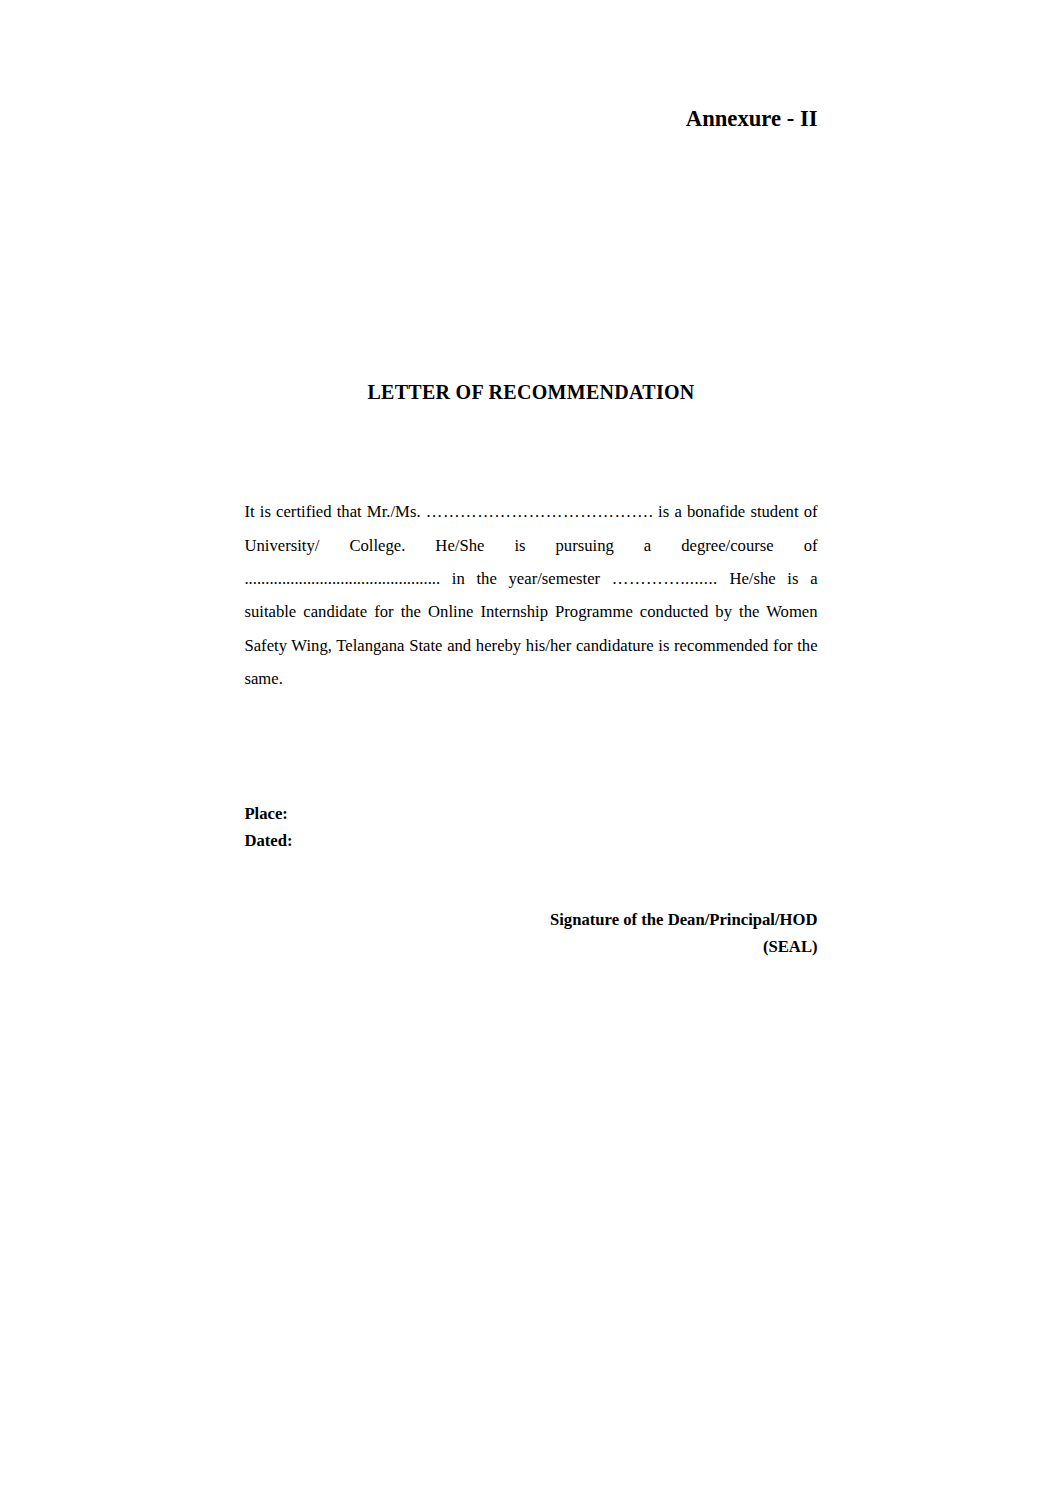Annexure - II
LETTER OF RECOMMENDATION
It is certified that Mr./Ms. …………………………………. is a bonafide student of University/ College. He/She is pursuing a degree/course of ............................................... in the year/semester …………........ He/she is a suitable candidate for the Online Internship Programme conducted by the Women Safety Wing, Telangana State and hereby his/her candidature is recommended for the same.
Place:
Dated:
Signature of the Dean/Principal/HOD
(SEAL)